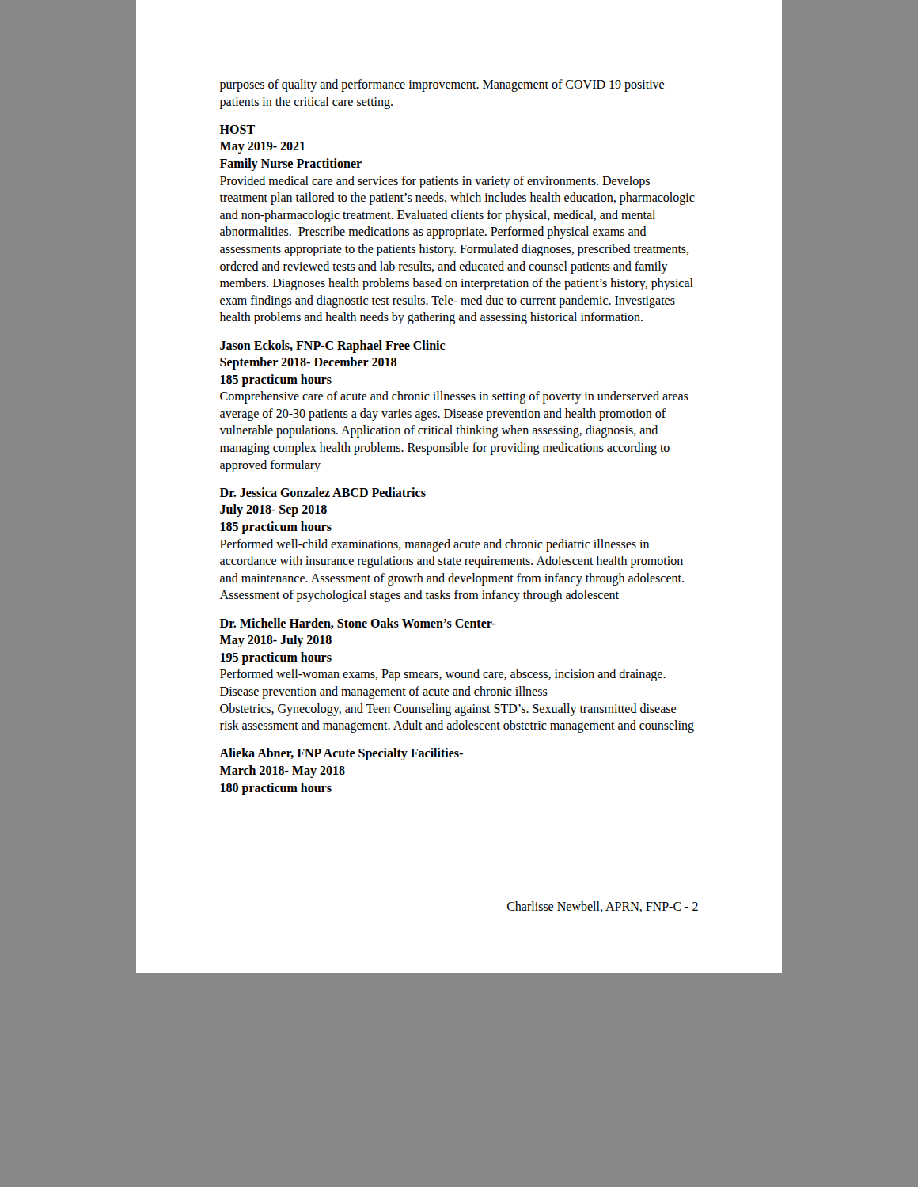purposes of quality and performance improvement. Management of COVID 19 positive patients in the critical care setting.
HOST
May 2019- 2021
Family Nurse Practitioner
Provided medical care and services for patients in variety of environments. Develops treatment plan tailored to the patient’s needs, which includes health education, pharmacologic and non-pharmacologic treatment. Evaluated clients for physical, medical, and mental abnormalities. Prescribe medications as appropriate. Performed physical exams and assessments appropriate to the patients history. Formulated diagnoses, prescribed treatments, ordered and reviewed tests and lab results, and educated and counsel patients and family members. Diagnoses health problems based on interpretation of the patient’s history, physical exam findings and diagnostic test results. Tele- med due to current pandemic. Investigates health problems and health needs by gathering and assessing historical information.
Jason Eckols, FNP-C Raphael Free Clinic
September 2018- December 2018
185 practicum hours
Comprehensive care of acute and chronic illnesses in setting of poverty in underserved areas average of 20-30 patients a day varies ages. Disease prevention and health promotion of vulnerable populations. Application of critical thinking when assessing, diagnosis, and managing complex health problems. Responsible for providing medications according to approved formulary
Dr. Jessica Gonzalez ABCD Pediatrics
July 2018- Sep 2018
185 practicum hours
Performed well-child examinations, managed acute and chronic pediatric illnesses in accordance with insurance regulations and state requirements. Adolescent health promotion and maintenance. Assessment of growth and development from infancy through adolescent. Assessment of psychological stages and tasks from infancy through adolescent
Dr. Michelle Harden, Stone Oaks Women’s Center-
May 2018- July 2018
195 practicum hours
Performed well-woman exams, Pap smears, wound care, abscess, incision and drainage. Disease prevention and management of acute and chronic illness
Obstetrics, Gynecology, and Teen Counseling against STD’s. Sexually transmitted disease risk assessment and management. Adult and adolescent obstetric management and counseling
Alieka Abner, FNP Acute Specialty Facilities-
March 2018- May 2018
180 practicum hours
Charlisse Newbell, APRN, FNP-C - 2